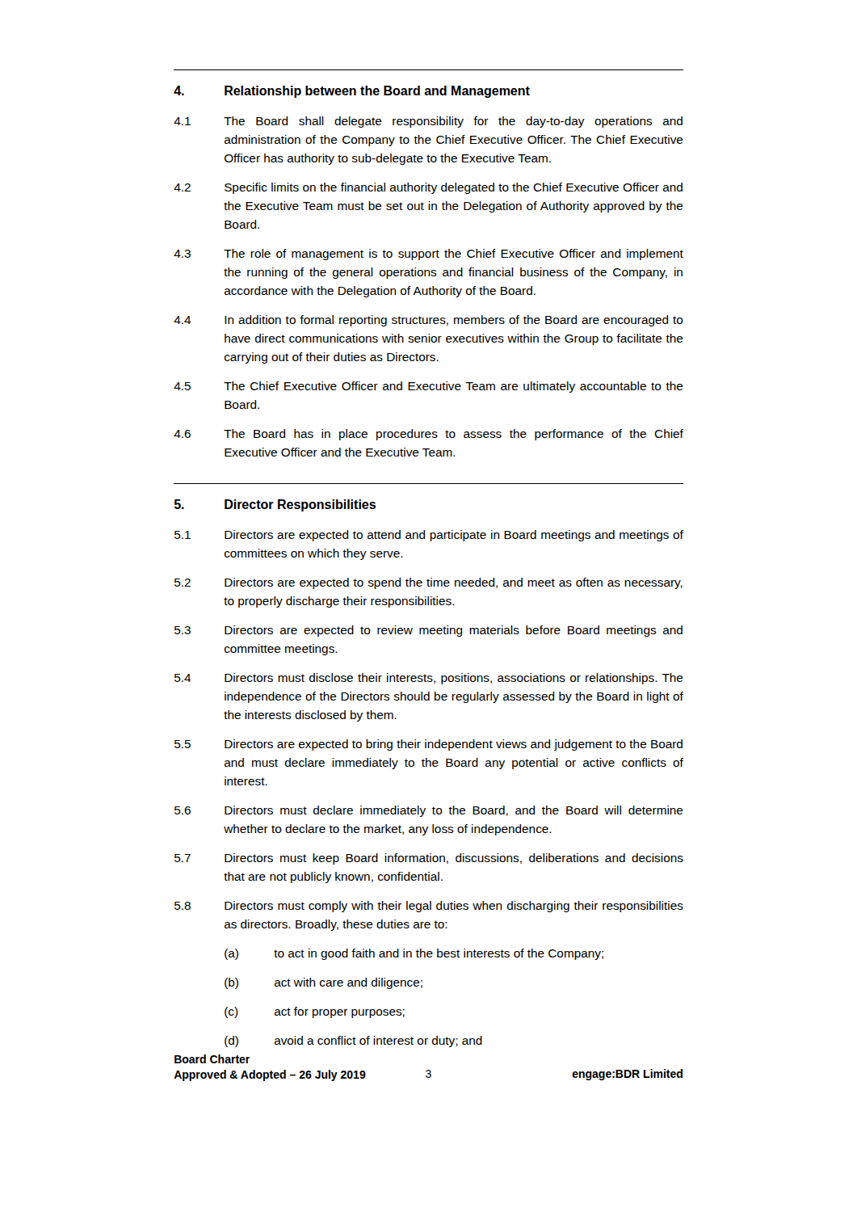4. Relationship between the Board and Management
4.1 The Board shall delegate responsibility for the day-to-day operations and administration of the Company to the Chief Executive Officer. The Chief Executive Officer has authority to sub-delegate to the Executive Team.
4.2 Specific limits on the financial authority delegated to the Chief Executive Officer and the Executive Team must be set out in the Delegation of Authority approved by the Board.
4.3 The role of management is to support the Chief Executive Officer and implement the running of the general operations and financial business of the Company, in accordance with the Delegation of Authority of the Board.
4.4 In addition to formal reporting structures, members of the Board are encouraged to have direct communications with senior executives within the Group to facilitate the carrying out of their duties as Directors.
4.5 The Chief Executive Officer and Executive Team are ultimately accountable to the Board.
4.6 The Board has in place procedures to assess the performance of the Chief Executive Officer and the Executive Team.
5. Director Responsibilities
5.1 Directors are expected to attend and participate in Board meetings and meetings of committees on which they serve.
5.2 Directors are expected to spend the time needed, and meet as often as necessary, to properly discharge their responsibilities.
5.3 Directors are expected to review meeting materials before Board meetings and committee meetings.
5.4 Directors must disclose their interests, positions, associations or relationships. The independence of the Directors should be regularly assessed by the Board in light of the interests disclosed by them.
5.5 Directors are expected to bring their independent views and judgement to the Board and must declare immediately to the Board any potential or active conflicts of interest.
5.6 Directors must declare immediately to the Board, and the Board will determine whether to declare to the market, any loss of independence.
5.7 Directors must keep Board information, discussions, deliberations and decisions that are not publicly known, confidential.
5.8 Directors must comply with their legal duties when discharging their responsibilities as directors. Broadly, these duties are to:
(a) to act in good faith and in the best interests of the Company;
(b) act with care and diligence;
(c) act for proper purposes;
(d) avoid a conflict of interest or duty; and
Board Charter
Approved & Adopted – 26 July 2019
3
engage:BDR Limited